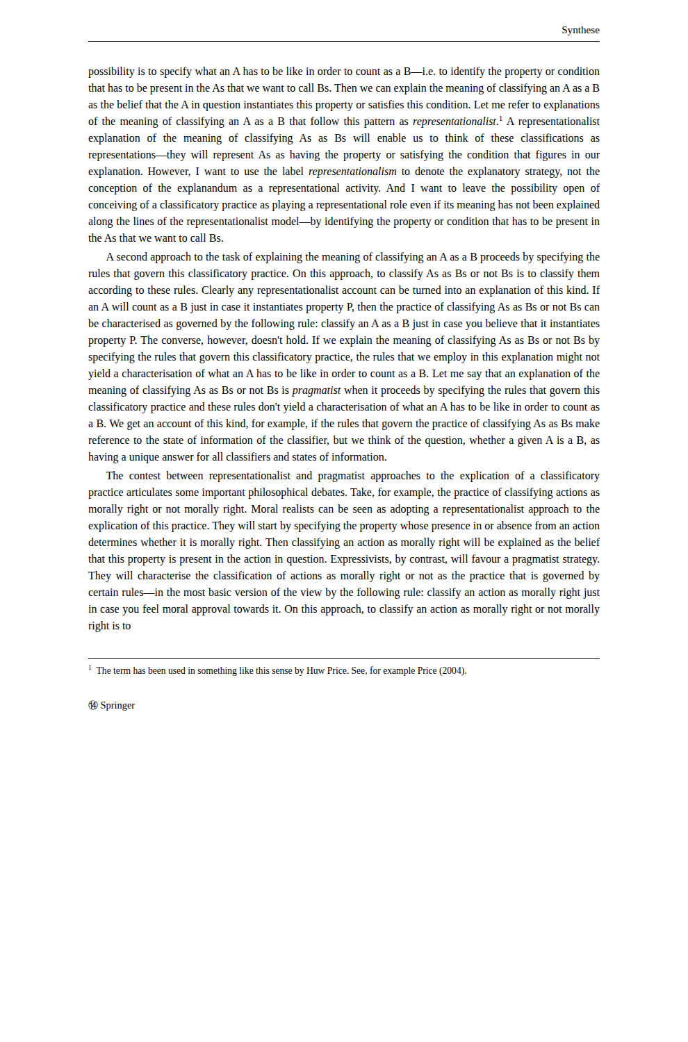Synthese
possibility is to specify what an A has to be like in order to count as a B—i.e. to identify the property or condition that has to be present in the As that we want to call Bs. Then we can explain the meaning of classifying an A as a B as the belief that the A in question instantiates this property or satisfies this condition. Let me refer to explanations of the meaning of classifying an A as a B that follow this pattern as representationalist.1 A representationalist explanation of the meaning of classifying As as Bs will enable us to think of these classifications as representations—they will represent As as having the property or satisfying the condition that figures in our explanation. However, I want to use the label representationalism to denote the explanatory strategy, not the conception of the explanandum as a representational activity. And I want to leave the possibility open of conceiving of a classificatory practice as playing a representational role even if its meaning has not been explained along the lines of the representationalist model—by identifying the property or condition that has to be present in the As that we want to call Bs.
A second approach to the task of explaining the meaning of classifying an A as a B proceeds by specifying the rules that govern this classificatory practice. On this approach, to classify As as Bs or not Bs is to classify them according to these rules. Clearly any representationalist account can be turned into an explanation of this kind. If an A will count as a B just in case it instantiates property P, then the practice of classifying As as Bs or not Bs can be characterised as governed by the following rule: classify an A as a B just in case you believe that it instantiates property P. The converse, however, doesn't hold. If we explain the meaning of classifying As as Bs or not Bs by specifying the rules that govern this classificatory practice, the rules that we employ in this explanation might not yield a characterisation of what an A has to be like in order to count as a B. Let me say that an explanation of the meaning of classifying As as Bs or not Bs is pragmatist when it proceeds by specifying the rules that govern this classificatory practice and these rules don't yield a characterisation of what an A has to be like in order to count as a B. We get an account of this kind, for example, if the rules that govern the practice of classifying As as Bs make reference to the state of information of the classifier, but we think of the question, whether a given A is a B, as having a unique answer for all classifiers and states of information.
The contest between representationalist and pragmatist approaches to the explication of a classificatory practice articulates some important philosophical debates. Take, for example, the practice of classifying actions as morally right or not morally right. Moral realists can be seen as adopting a representationalist approach to the explication of this practice. They will start by specifying the property whose presence in or absence from an action determines whether it is morally right. Then classifying an action as morally right will be explained as the belief that this property is present in the action in question. Expressivists, by contrast, will favour a pragmatist strategy. They will characterise the classification of actions as morally right or not as the practice that is governed by certain rules—in the most basic version of the view by the following rule: classify an action as morally right just in case you feel moral approval towards it. On this approach, to classify an action as morally right or not morally right is to
1 The term has been used in something like this sense by Huw Price. See, for example Price (2004).
⑭ Springer